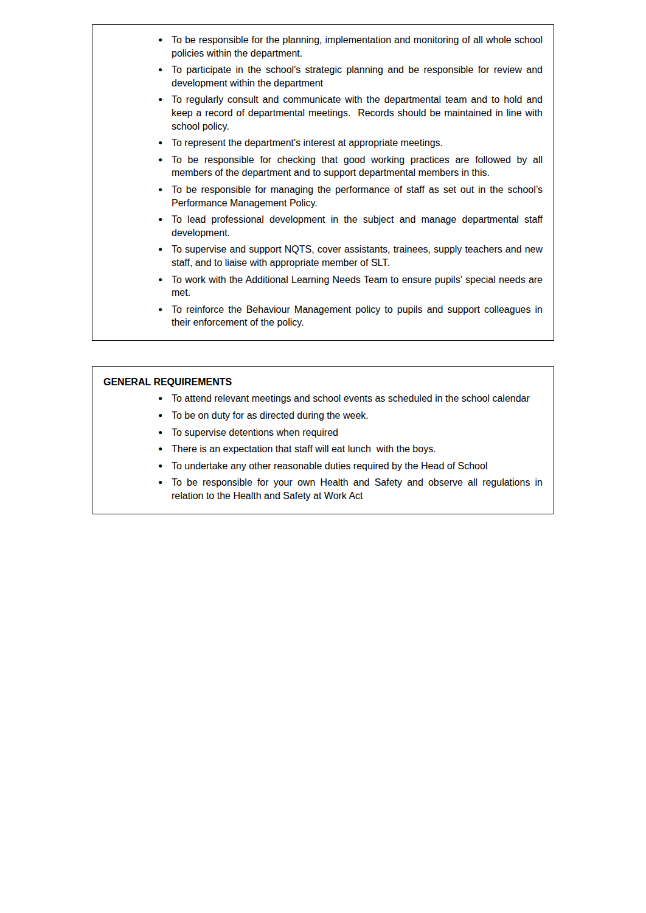To be responsible for the planning, implementation and monitoring of all whole school policies within the department.
To participate in the school's strategic planning and be responsible for review and development within the department
To regularly consult and communicate with the departmental team and to hold and keep a record of departmental meetings. Records should be maintained in line with school policy.
To represent the department's interest at appropriate meetings.
To be responsible for checking that good working practices are followed by all members of the department and to support departmental members in this.
To be responsible for managing the performance of staff as set out in the school’s Performance Management Policy.
To lead professional development in the subject and manage departmental staff development.
To supervise and support NQTS, cover assistants, trainees, supply teachers and new staff, and to liaise with appropriate member of SLT.
To work with the Additional Learning Needs Team to ensure pupils' special needs are met.
To reinforce the Behaviour Management policy to pupils and support colleagues in their enforcement of the policy.
GENERAL REQUIREMENTS
To attend relevant meetings and school events as scheduled in the school calendar
To be on duty for as directed during the week.
To supervise detentions when required
There is an expectation that staff will eat lunch with the boys.
To undertake any other reasonable duties required by the Head of School
To be responsible for your own Health and Safety and observe all regulations in relation to the Health and Safety at Work Act